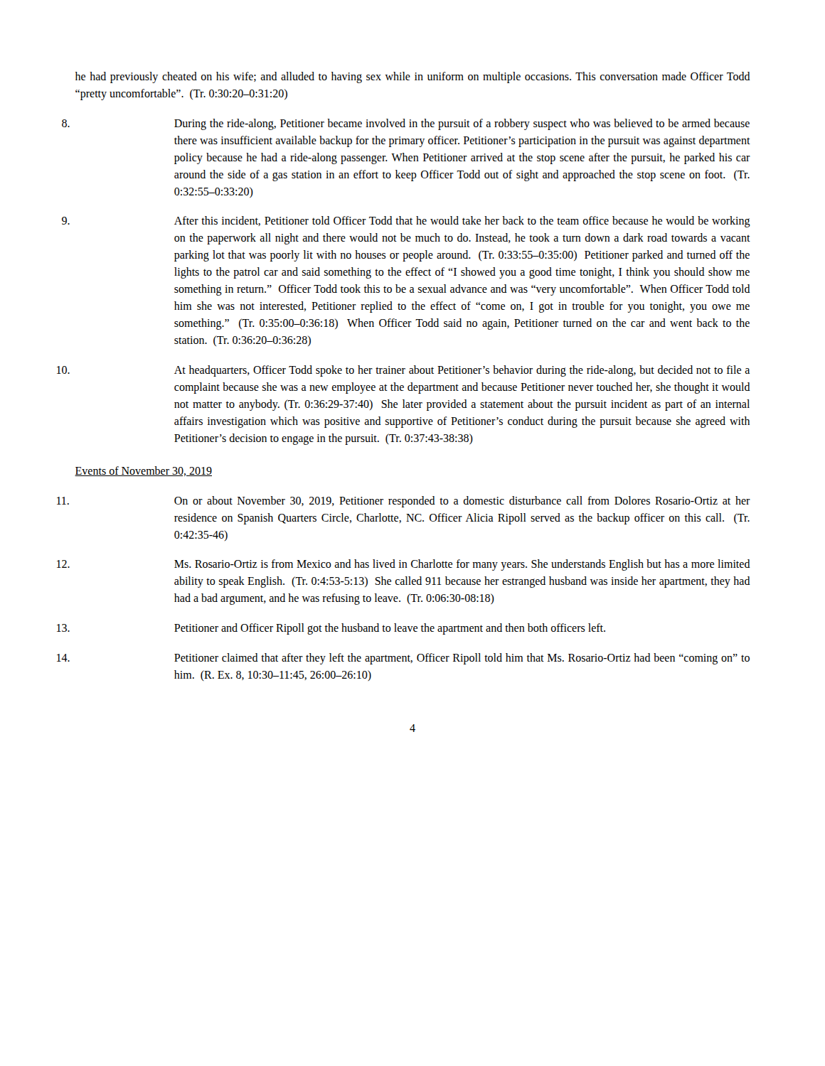he had previously cheated on his wife; and alluded to having sex while in uniform on multiple occasions. This conversation made Officer Todd “pretty uncomfortable”. (Tr. 0:30:20–0:31:20)
8. During the ride-along, Petitioner became involved in the pursuit of a robbery suspect who was believed to be armed because there was insufficient available backup for the primary officer. Petitioner’s participation in the pursuit was against department policy because he had a ride-along passenger. When Petitioner arrived at the stop scene after the pursuit, he parked his car around the side of a gas station in an effort to keep Officer Todd out of sight and approached the stop scene on foot. (Tr. 0:32:55–0:33:20)
9. After this incident, Petitioner told Officer Todd that he would take her back to the team office because he would be working on the paperwork all night and there would not be much to do. Instead, he took a turn down a dark road towards a vacant parking lot that was poorly lit with no houses or people around. (Tr. 0:33:55–0:35:00) Petitioner parked and turned off the lights to the patrol car and said something to the effect of “I showed you a good time tonight, I think you should show me something in return.” Officer Todd took this to be a sexual advance and was “very uncomfortable”. When Officer Todd told him she was not interested, Petitioner replied to the effect of “come on, I got in trouble for you tonight, you owe me something.” (Tr. 0:35:00–0:36:18) When Officer Todd said no again, Petitioner turned on the car and went back to the station. (Tr. 0:36:20–0:36:28)
10. At headquarters, Officer Todd spoke to her trainer about Petitioner’s behavior during the ride-along, but decided not to file a complaint because she was a new employee at the department and because Petitioner never touched her, she thought it would not matter to anybody. (Tr. 0:36:29-37:40) She later provided a statement about the pursuit incident as part of an internal affairs investigation which was positive and supportive of Petitioner’s conduct during the pursuit because she agreed with Petitioner’s decision to engage in the pursuit. (Tr. 0:37:43-38:38)
Events of November 30, 2019
11. On or about November 30, 2019, Petitioner responded to a domestic disturbance call from Dolores Rosario-Ortiz at her residence on Spanish Quarters Circle, Charlotte, NC. Officer Alicia Ripoll served as the backup officer on this call. (Tr. 0:42:35-46)
12. Ms. Rosario-Ortiz is from Mexico and has lived in Charlotte for many years. She understands English but has a more limited ability to speak English. (Tr. 0:4:53-5:13) She called 911 because her estranged husband was inside her apartment, they had had a bad argument, and he was refusing to leave. (Tr. 0:06:30-08:18)
13. Petitioner and Officer Ripoll got the husband to leave the apartment and then both officers left.
14. Petitioner claimed that after they left the apartment, Officer Ripoll told him that Ms. Rosario-Ortiz had been “coming on” to him. (R. Ex. 8, 10:30–11:45, 26:00–26:10)
4